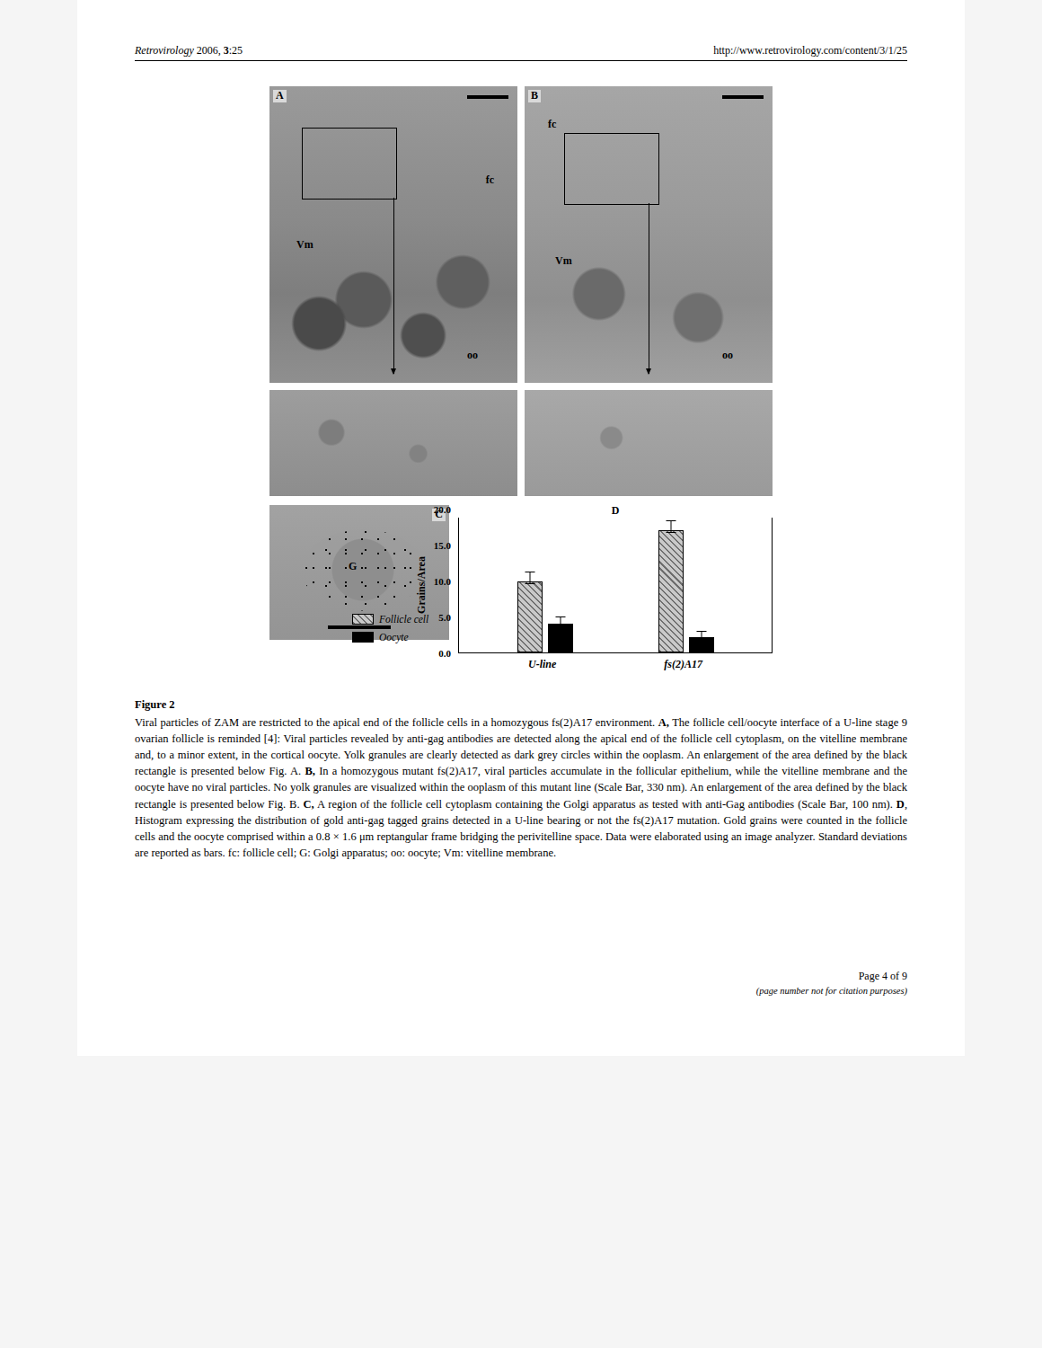Retrovirology 2006, 3:25
http://www.retrovirology.com/content/3/1/25
A fc Vm oo
B fc Vm oo
C G
D
20.0 15.0 10.0 5.0 0.0
Grains/Area
Follicle cell
Oocyte
U-line fs(2)A17
Figure 2 Viral particles of ZAM are restricted to the apical end of the follicle cells in a homozygous fs(2)A17 environment. A, The follicle cell/oocyte interface of a U-line stage 9 ovarian follicle is reminded [4]: Viral particles revealed by anti-gag antibodies are detected along the apical end of the follicle cell cytoplasm, on the vitelline membrane and, to a minor extent, in the cortical oocyte. Yolk granules are clearly detected as dark grey circles within the ooplasm. An enlargement of the area defined by the black rectangle is presented below Fig. A. B, In a homozygous mutant fs(2)A17, viral particles accumulate in the follicular epithelium, while the vitelline membrane and the oocyte have no viral particles. No yolk granules are visualized within the ooplasm of this mutant line (Scale Bar, 330 nm). An enlargement of the area defined by the black rectangle is presented below Fig. B. C, A region of the follicle cell cytoplasm containing the Golgi apparatus as tested with anti-Gag antibodies (Scale Bar, 100 nm). D, Histogram expressing the distribution of gold anti-gag tagged grains detected in a U-line bearing or not the fs(2)A17 mutation. Gold grains were counted in the follicle cells and the oocyte comprised within a 0.8 × 1.6 μm reptangular frame bridging the perivitelline space. Data were elaborated using an image analyzer. Standard deviations are reported as bars. fc: follicle cell; G: Golgi apparatus; oo: oocyte; Vm: vitelline membrane.
Page 4 of 9 (page number not for citation purposes)